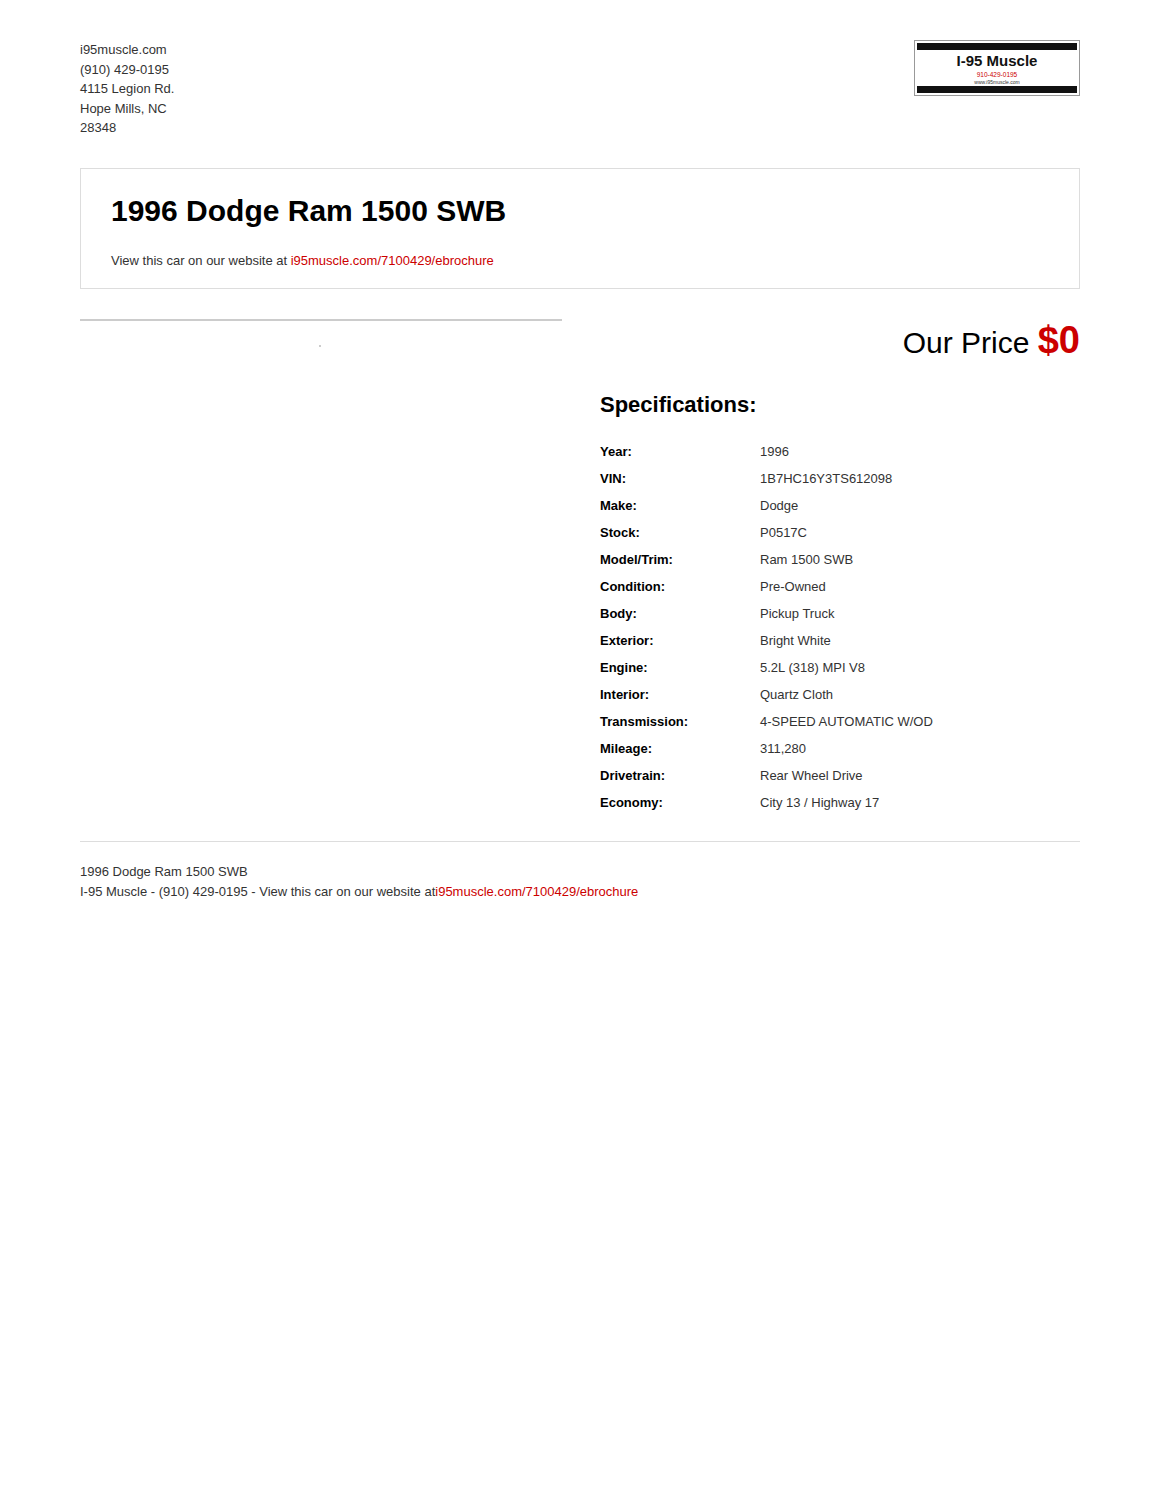i95muscle.com
(910) 429-0195
4115 Legion Rd.
Hope Mills, NC
28348
1996 Dodge Ram 1500 SWB
View this car on our website at i95muscle.com/7100429/ebrochure
Our Price $0
Specifications:
| Year: | 1996 |
| VIN: | 1B7HC16Y3TS612098 |
| Make: | Dodge |
| Stock: | P0517C |
| Model/Trim: | Ram 1500 SWB |
| Condition: | Pre-Owned |
| Body: | Pickup Truck |
| Exterior: | Bright White |
| Engine: | 5.2L (318) MPI V8 |
| Interior: | Quartz Cloth |
| Transmission: | 4-SPEED AUTOMATIC W/OD |
| Mileage: | 311,280 |
| Drivetrain: | Rear Wheel Drive |
| Economy: | City 13 / Highway 17 |
1996 Dodge Ram 1500 SWB
I-95 Muscle - (910) 429-0195 - View this car on our website ati95muscle.com/7100429/ebrochure